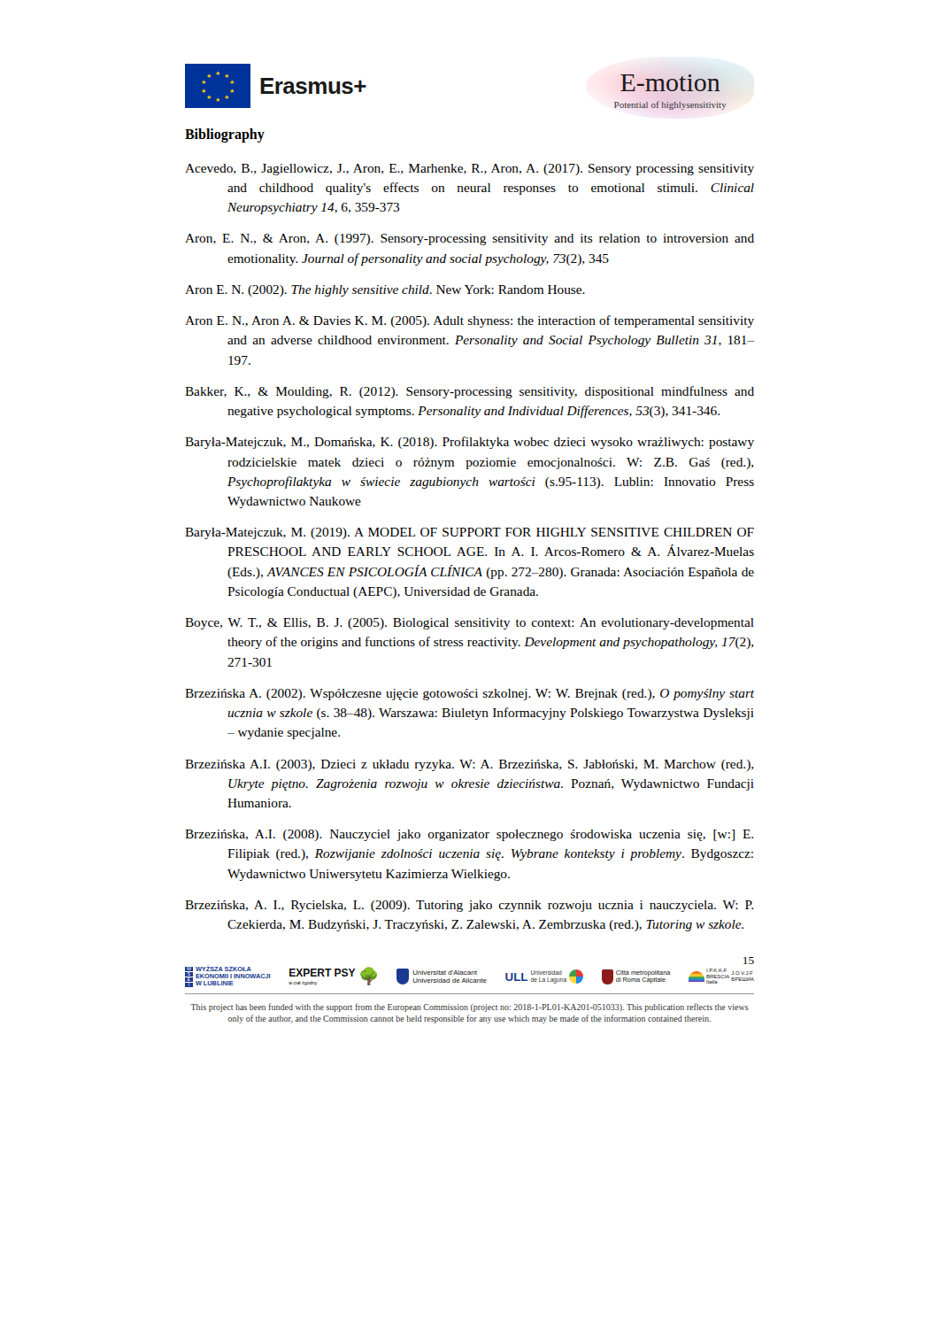★ ★ ★ ★ ★ ★ ★ ★ ★ ★
Erasmus+
E-motion
Potential of highlysensitivity
Bibliography
Acevedo, B., Jagiellowicz, J., Aron, E., Marhenke, R., Aron, A. (2017). Sensory processing sensitivity and childhood quality's effects on neural responses to emotional stimuli. Clinical Neuropsychiatry 14, 6, 359-373
Aron, E. N., & Aron, A. (1997). Sensory-processing sensitivity and its relation to introversion and emotionality. Journal of personality and social psychology, 73(2), 345
Aron E. N. (2002). The highly sensitive child. New York: Random House.
Aron E. N., Aron A. & Davies K. M. (2005). Adult shyness: the interaction of temperamental sensitivity and an adverse childhood environment. Personality and Social Psychology Bulletin 31, 181–197.
Bakker, K., & Moulding, R. (2012). Sensory-processing sensitivity, dispositional mindfulness and negative psychological symptoms. Personality and Individual Differences, 53(3), 341-346.
Baryła-Matejczuk, M., Domańska, K. (2018). Profilaktyka wobec dzieci wysoko wrażliwych: postawy rodzicielskie matek dzieci o różnym poziomie emocjonalności. W: Z.B. Gaś (red.), Psychoprofilaktyka w świecie zagubionych wartości (s.95-113). Lublin: Innovatio Press Wydawnictwo Naukowe
Baryła-Matejczuk, M. (2019). A MODEL OF SUPPORT FOR HIGHLY SENSITIVE CHILDREN OF PRESCHOOL AND EARLY SCHOOL AGE. In A. I. Arcos-Romero & A. Álvarez-Muelas (Eds.), AVANCES EN PSICOLOGÍA CLÍNICA (pp. 272–280). Granada: Asociación Española de Psicología Conductual (AEPC), Universidad de Granada.
Boyce, W. T., & Ellis, B. J. (2005). Biological sensitivity to context: An evolutionary-developmental theory of the origins and functions of stress reactivity. Development and psychopathology, 17(2), 271-301
Brzezińska A. (2002). Współczesne ujęcie gotowości szkolnej. W: W. Brejnak (red.), O pomyślny start ucznia w szkole (s. 38–48). Warszawa: Biuletyn Informacyjny Polskiego Towarzystwa Dysleksji – wydanie specjalne.
Brzezińska A.I. (2003), Dzieci z układu ryzyka. W: A. Brzezińska, S. Jabłoński, M. Marchow (red.), Ukryte piętno. Zagrożenia rozwoju w okresie dzieciństwa. Poznań, Wydawnictwo Fundacji Humaniora.
Brzezińska, A.I. (2008). Nauczyciel jako organizator społecznego środowiska uczenia się, [w:] E. Filipiak (red.), Rozwijanie zdolności uczenia się. Wybrane konteksty i problemy. Bydgoszcz: Wydawnictwo Uniwersytetu Kazimierza Wielkiego.
Brzezińska, A. I., Rycielska, L. (2009). Tutoring jako czynnik rozwoju ucznia i nauczyciela. W: P. Czekierda, M. Budzyński, J. Traczyński, Z. Zalewski, A. Zembrzuska (red.), Tutoring w szkole.
15
WSEI
WYŻSZA SZKOŁA
EKONOMII I INNOWACJI
W LUBLINIE
EXPERT PSY
w ciał zgodny
🌳
Universitat d'Alacant
Universidad de Alicante
ULL
Universidad
de La Laguna
Città metropolitana
di Roma Capitale
I.P.K.K.F
BRESCIA
Italia
J.O.V.J.F
БРЕШИА
This project has been funded with the support from the European Commission (project no: 2018-1-PL01-KA201-051033). This publication reflects the views only of the author, and the Commission cannot be held responsible for any use which may be made of the information contained therein.